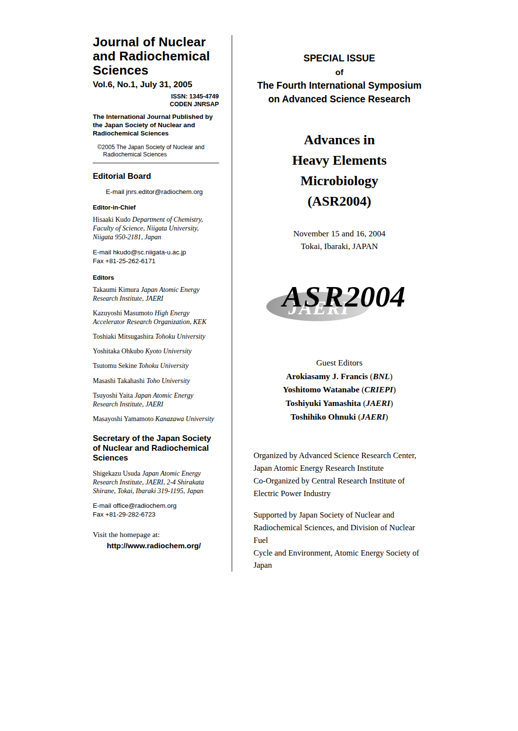Journal of Nuclear and Radiochemical Sciences
Vol.6, No.1, July 31, 2005
ISSN: 1345-4749
CODEN JNRSAP
The International Journal Published by the Japan Society of Nuclear and Radiochemical Sciences
©2005 The Japan Society of Nuclear and Radiochemical Sciences
Editorial Board
E-mail jnrs.editor@radiochem.org
Editor-in-Chief
Hisaaki Kudo Department of Chemistry, Faculty of Science, Niigata University, Niigata 950-2181, Japan
E-mail hkudo@sc.niigata-u.ac.jp
Fax +81-25-262-6171
Editors
Takaumi Kimura Japan Atomic Energy Research Institute, JAERI
Kazuyoshi Masumoto High Energy Accelerator Research Organization, KEK
Toshiaki Mitsugashira Tohoku University
Yoshitaka Ohkubo Kyoto University
Tsutomu Sekine Tohoku University
Masashi Takahashi Toho University
Tsuyoshi Yaita Japan Atomic Energy Research Institute, JAERI
Masayoshi Yamamoto Kanazawa University
Secretary of the Japan Society of Nuclear and Radiochemical Sciences
Shigekazu Usuda Japan Atomic Energy Research Institute, JAERI, 2-4 Shirakata Shirane, Tokai, Ibaraki 319-1195, Japan
E-mail office@radiochem.org
Fax +81-29-282-6723
Visit the homepage at: http://www.radiochem.org/
SPECIAL ISSUE
of
The Fourth International Symposium
on Advanced Science Research
Advances in
Heavy Elements Microbiology
(ASR2004)
November 15 and 16, 2004
Tokai, Ibaraki, JAPAN
JAERI A S R 2004
Guest Editors
Arokiasamy J. Francis (BNL)
Yoshitomo Watanabe (CRIEPI)
Toshiyuki Yamashita (JAERI)
Toshihiko Ohnuki (JAERI)
Organized by Advanced Science Research Center,
Japan Atomic Energy Research Institute
Co-Organized by Central Research Institute of
Electric Power Industry
Supported by Japan Society of Nuclear and
Radiochemical Sciences, and Division of Nuclear Fuel
Cycle and Environment, Atomic Energy Society of Japan